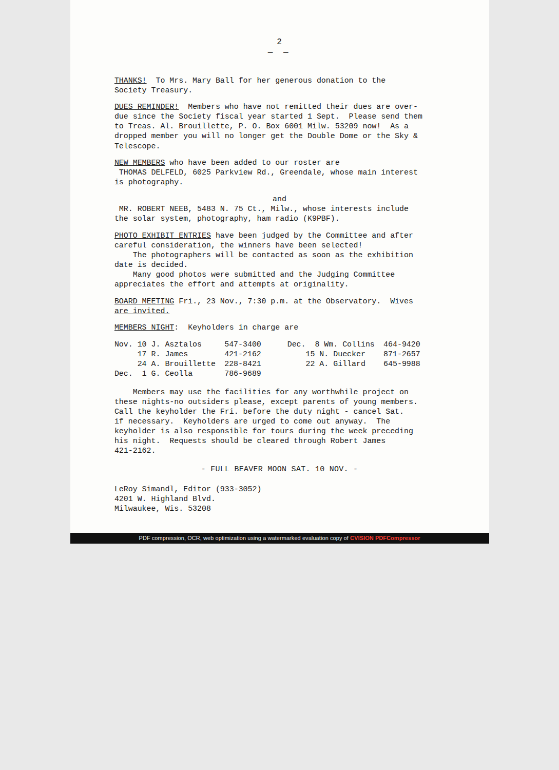2_ _
THANKS! To Mrs. Mary Ball for her generous donation to the Society Treasury.
DUES REMINDER! Members who have not remitted their dues are over- due since the Society fiscal year started 1 Sept. Please send them to Treas. Al. Brouillette, P. O. Box 6001 Milw. 53209 now! As a dropped member you will no longer get the Double Dome or the Sky & Telescope.
NEW MEMBERS who have been added to our roster are THOMAS DELFELD, 6025 Parkview Rd., Greendale, whose main interest is photography.
and
MR. ROBERT NEEB, 5483 N. 75 Ct., Milw., whose interests include the solar system, photography, ham radio (K9PBF).
PHOTO EXHIBIT ENTRIES have been judged by the Committee and after careful consideration, the winners have been selected! The photographers will be contacted as soon as the exhibition date is decided. Many good photos were submitted and the Judging Committee appreciates the effort and attempts at originality.
BOARD MEETING Fri., 23 Nov., 7:30 p.m. at the Observatory. Wives are invited.
MEMBERS NIGHT: Keyholders in charge are
| Nov. 10 J. Asztalos | 547-3400 | Dec. 8 Wm. Collins | 464-9420 |
| 17 R. James | 421-2162 | 15 N. Duecker | 871-2657 |
| 24 A. Brouillette | 228-8421 | 22 A. Gillard | 645-9988 |
| Dec. 1 G. Ceolla | 786-9689 | | |
Members may use the facilities for any worthwhile project on these nights-no outsiders please, except parents of young members. Call the keyholder the Fri. before the duty night - cancel Sat. if necessary. Keyholders are urged to come out anyway. The keyholder is also responsible for tours during the week preceding his night. Requests should be cleared through Robert James 421-2162.
- FULL BEAVER MOON SAT. 10 NOV. -
LeRoy Simandl, Editor (933-3052) 4201 W. Highland Blvd. Milwaukee, Wis. 53208
PDF compression, OCR, web optimization using a watermarked evaluation copy of CVISION PDFCompressor